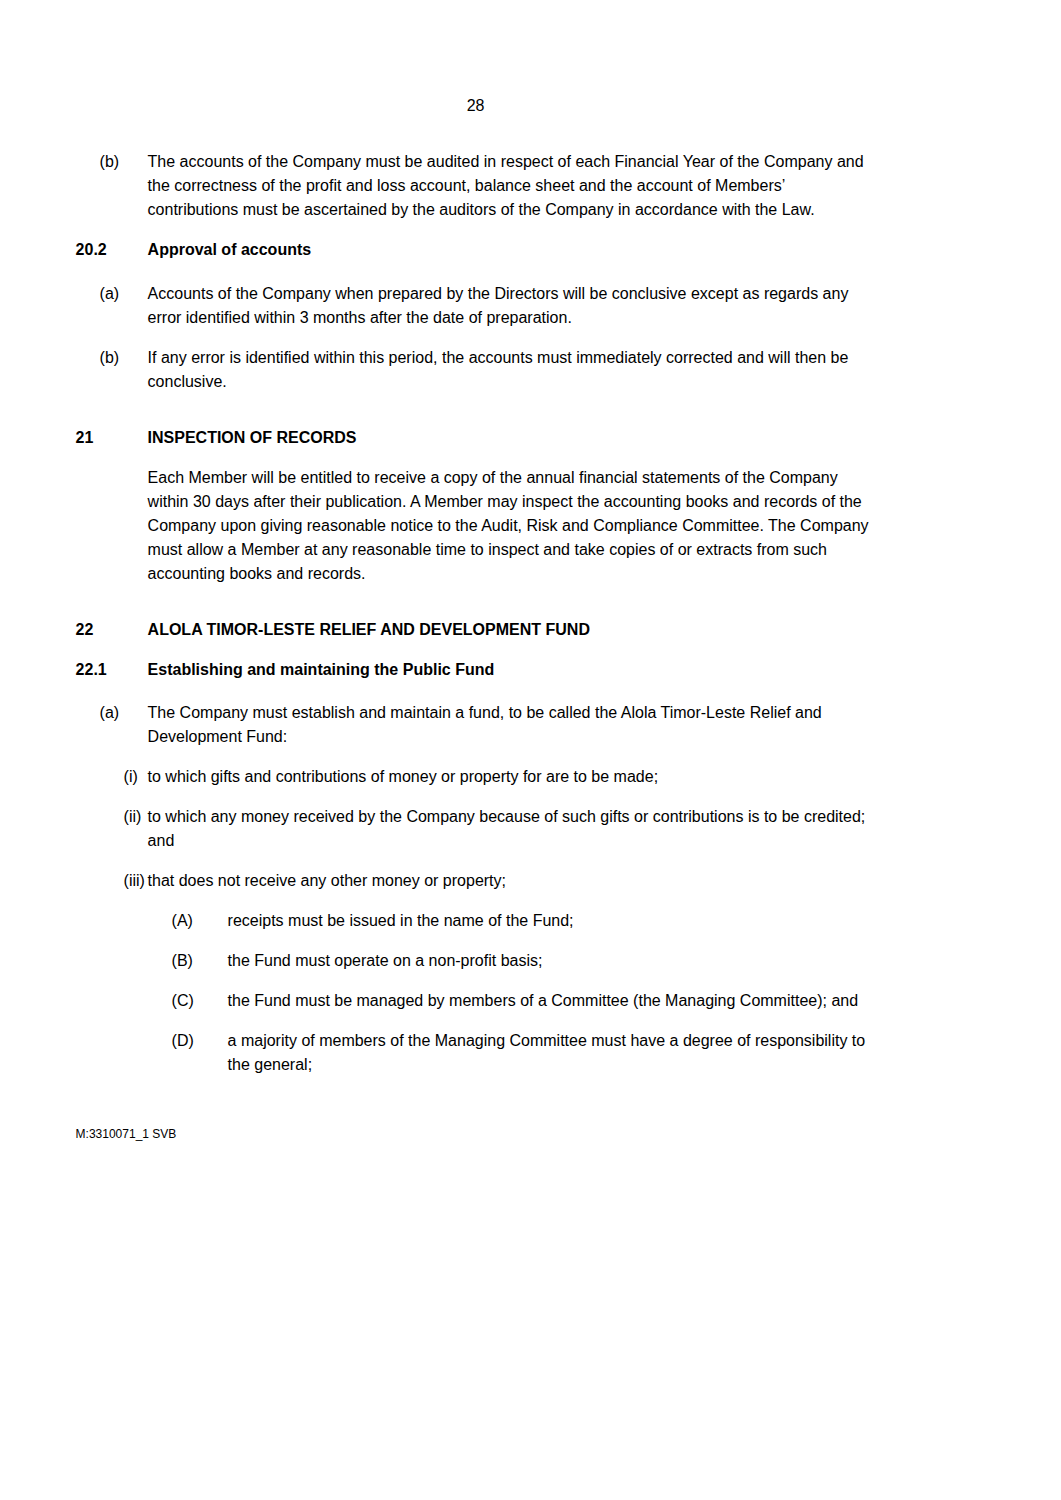28
(b)
The accounts of the Company must be audited in respect of each Financial Year of the Company and the correctness of the profit and loss account, balance sheet and the account of Members’ contributions must be ascertained by the auditors of the Company in accordance with the Law.
20.2
Approval of accounts
(a)
Accounts of the Company when prepared by the Directors will be conclusive except as regards any error identified within 3 months after the date of preparation.
(b)
If any error is identified within this period, the accounts must immediately corrected and will then be conclusive.
21
INSPECTION OF RECORDS
Each Member will be entitled to receive a copy of the annual financial statements of the Company within 30 days after their publication. A Member may inspect the accounting books and records of the Company upon giving reasonable notice to the Audit, Risk and Compliance Committee. The Company must allow a Member at any reasonable time to inspect and take copies of or extracts from such accounting books and records.
22
ALOLA TIMOR-LESTE RELIEF AND DEVELOPMENT FUND
22.1
Establishing and maintaining the Public Fund
(a)
The Company must establish and maintain a fund, to be called the Alola Timor-Leste Relief and Development Fund:
(i)
to which gifts and contributions of money or property for are to be made;
(ii)
to which any money received by the Company because of such gifts or contributions is to be credited; and
(iii)
that does not receive any other money or property;
(A)
receipts must be issued in the name of the Fund;
(B)
the Fund must operate on a non-profit basis;
(C)
the Fund must be managed by members of a Committee (the Managing Committee); and
(D)
a majority of members of the Managing Committee must have a degree of responsibility to the general;
M:3310071_1 SVB